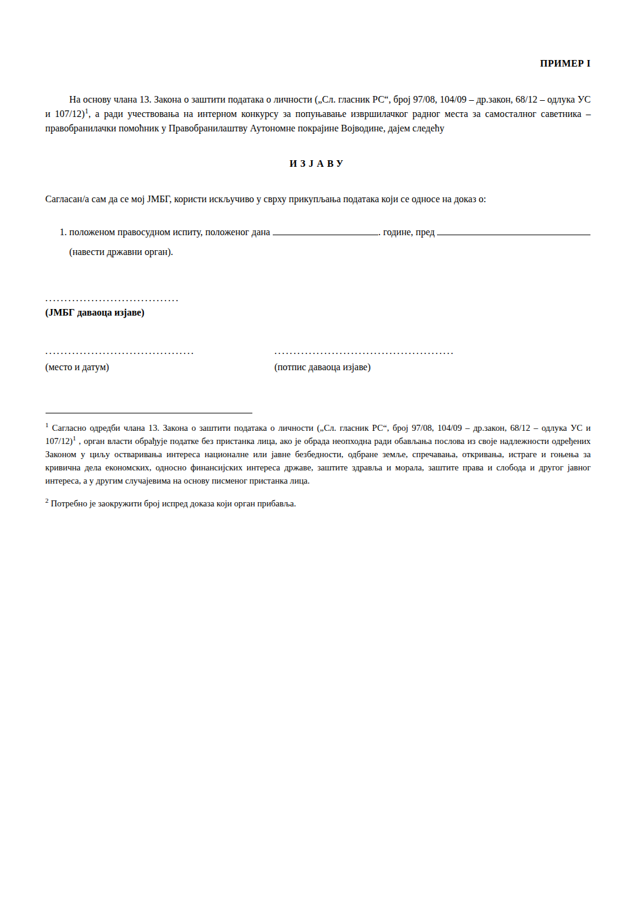ПРИМЕР I
На основу члана 13. Закона о заштити података о личности („Сл. гласник РС“, број 97/08, 104/09 – др.закон, 68/12 – одлука УС и 107/12)1, а ради учествовања на интерном конкурсу за попуњавање извршилачког радног места за самосталног саветника – правобранилачки помоћник у Правобранилаштву Аутономне покрајине Војводине, дајем следећу
ИЗЈАВУ
Сагласан/а сам да се мој ЈМБГ, користи искључиво у сврху прикупљања података који се односе на доказ о:
положеном правосудном испиту, положеног дана . године, пред (навести државни орган).
................................... (ЈМБГ даваоца изјаве)
| ....................................... (место и датум) | ............................................... (потпис даваоца изјаве) |
1 Сагласно одредби члана 13. Закона о заштити података о личности („Сл. гласник РС“, број 97/08, 104/09 – др.закон, 68/12 – одлука УС и 107/12)1 , орган власти обрађује податке без пристанка лица, ако је обрада неопходна ради обављања послова из своје надлежности одређених Законом у циљу остваривања интереса националне или јавне безбедности, одбране земље, спречавања, откривања, истраге и гоњења за кривична дела економских, односно финансијских интереса државе, заштите здравља и морала, заштите права и слобода и другог јавног интереса, а у другим случајевима на основу писменог пристанка лица.
2 Потребно је заокружити број испред доказа који орган прибавља.